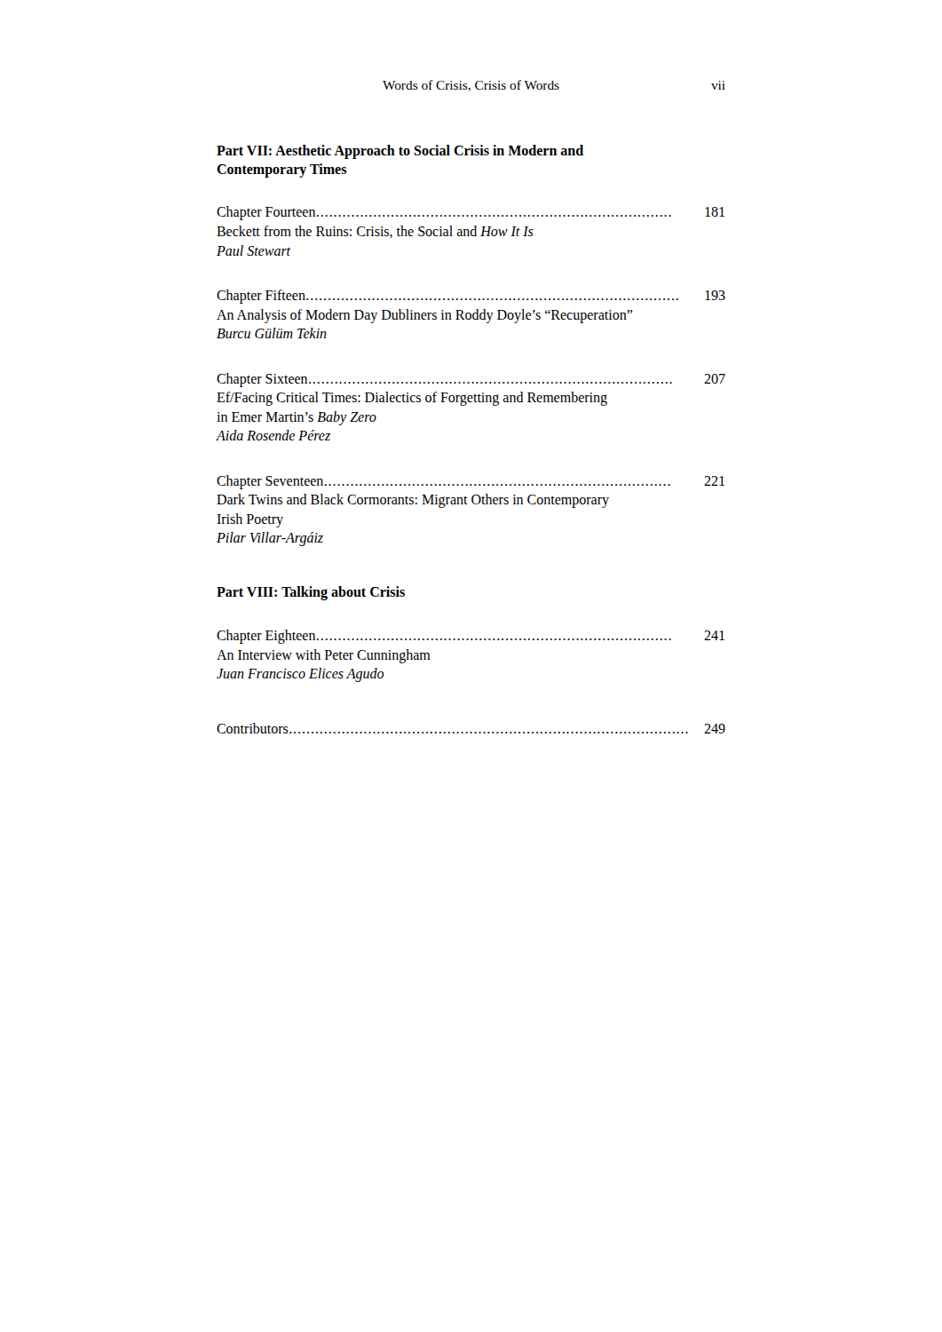Words of Crisis, Crisis of Words vii
Part VII: Aesthetic Approach to Social Crisis in Modern and
Contemporary Times
Chapter Fourteen ................................................................................. 181
Beckett from the Ruins: Crisis, the Social and How It Is
Paul Stewart
Chapter Fifteen ..................................................................................... 193
An Analysis of Modern Day Dubliners in Roddy Doyle’s “Recuperation”
Burcu Gülüm Tekin
Chapter Sixteen ................................................................................... 207
Ef/Facing Critical Times: Dialectics of Forgetting and Remembering
in Emer Martin’s Baby Zero
Aida Rosende Pérez
Chapter Seventeen ............................................................................... 221
Dark Twins and Black Cormorants: Migrant Others in Contemporary
Irish Poetry
Pilar Villar-Argáiz
Part VIII: Talking about Crisis
Chapter Eighteen ................................................................................. 241
An Interview with Peter Cunningham
Juan Francisco Elices Agudo
Contributors ........................................................................................... 249